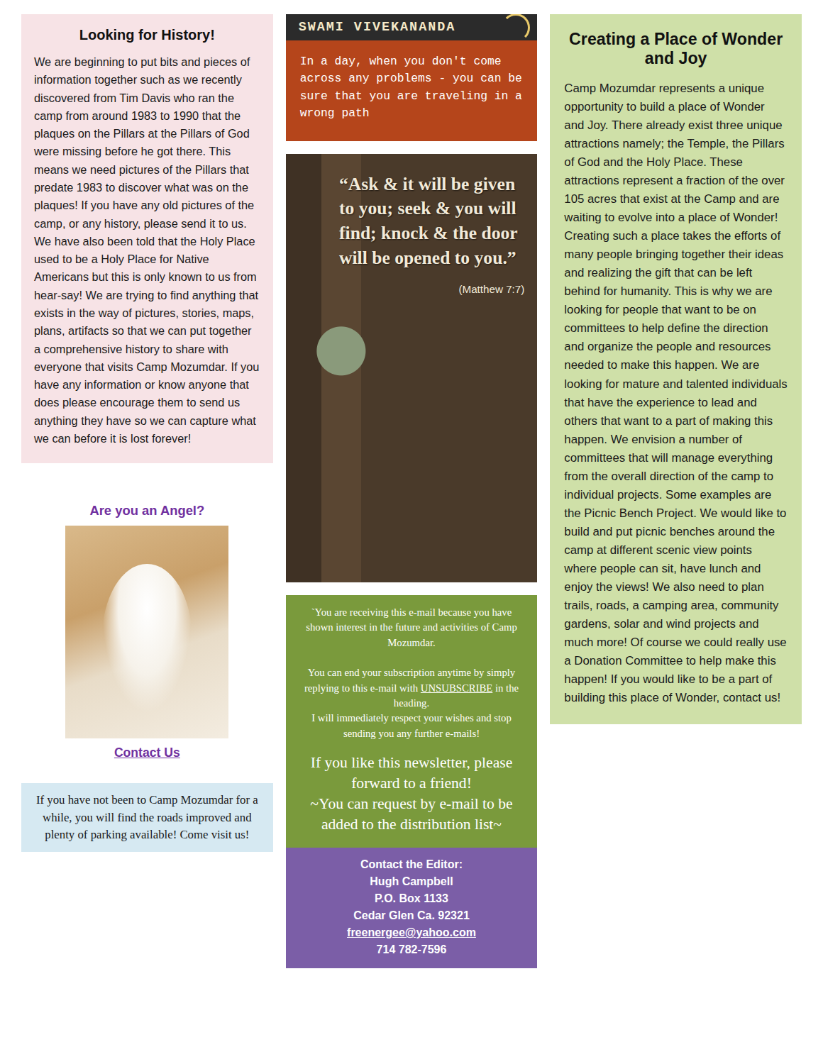Looking for History!
We are beginning to put bits and pieces of information together such as we recently discovered from Tim Davis who ran the camp from around 1983 to 1990 that the plaques on the Pillars at the Pillars of God were missing before he got there. This means we need pictures of the Pillars that predate 1983 to discover what was on the plaques! If you have any old pictures of the camp, or any history, please send it to us. We have also been told that the Holy Place used to be a Holy Place for Native Americans but this is only known to us from hear-say! We are trying to find anything that exists in the way of pictures, stories, maps, plans, artifacts so that we can put together a comprehensive history to share with everyone that visits Camp Mozumdar. If you have any information or know anyone that does please encourage them to send us anything they have so we can capture what we can before it is lost forever!
Are you an Angel?
Contact Us
If you have not been to Camp Mozumdar for a while, you will find the roads improved and plenty of parking available! Come visit us!
SWAMI VIVEKANANDA
In a day, when you don't come across any problems - you can be sure that you are traveling in a wrong path
“Ask & it will be given to you; seek & you will find; knock & the door will be opened to you.”
(Matthew 7:7)
`You are receiving this e-mail because you have shown interest in the future and activities of Camp Mozumdar.
You can end your subscription anytime by simply replying to this e-mail with UNSUBSCRIBE in the heading.
I will immediately respect your wishes and stop sending you any further e-mails!
If you like this newsletter, please forward to a friend!
~You can request by e-mail to be added to the distribution list~
Contact the Editor:
Hugh Campbell
P.O. Box 1133
Cedar Glen Ca. 92321
freenergee@yahoo.com
714 782-7596
Creating a Place of Wonder and Joy
Camp Mozumdar represents a unique opportunity to build a place of Wonder and Joy. There already exist three unique attractions namely; the Temple, the Pillars of God and the Holy Place. These attractions represent a fraction of the over 105 acres that exist at the Camp and are waiting to evolve into a place of Wonder! Creating such a place takes the efforts of many people bringing together their ideas and realizing the gift that can be left behind for humanity. This is why we are looking for people that want to be on committees to help define the direction and organize the people and resources needed to make this happen. We are looking for mature and talented individuals that have the experience to lead and others that want to a part of making this happen. We envision a number of committees that will manage everything from the overall direction of the camp to individual projects. Some examples are the Picnic Bench Project. We would like to build and put picnic benches around the camp at different scenic view points where people can sit, have lunch and enjoy the views! We also need to plan trails, roads, a camping area, community gardens, solar and wind projects and much more! Of course we could really use a Donation Committee to help make this happen! If you would like to be a part of building this place of Wonder, contact us!